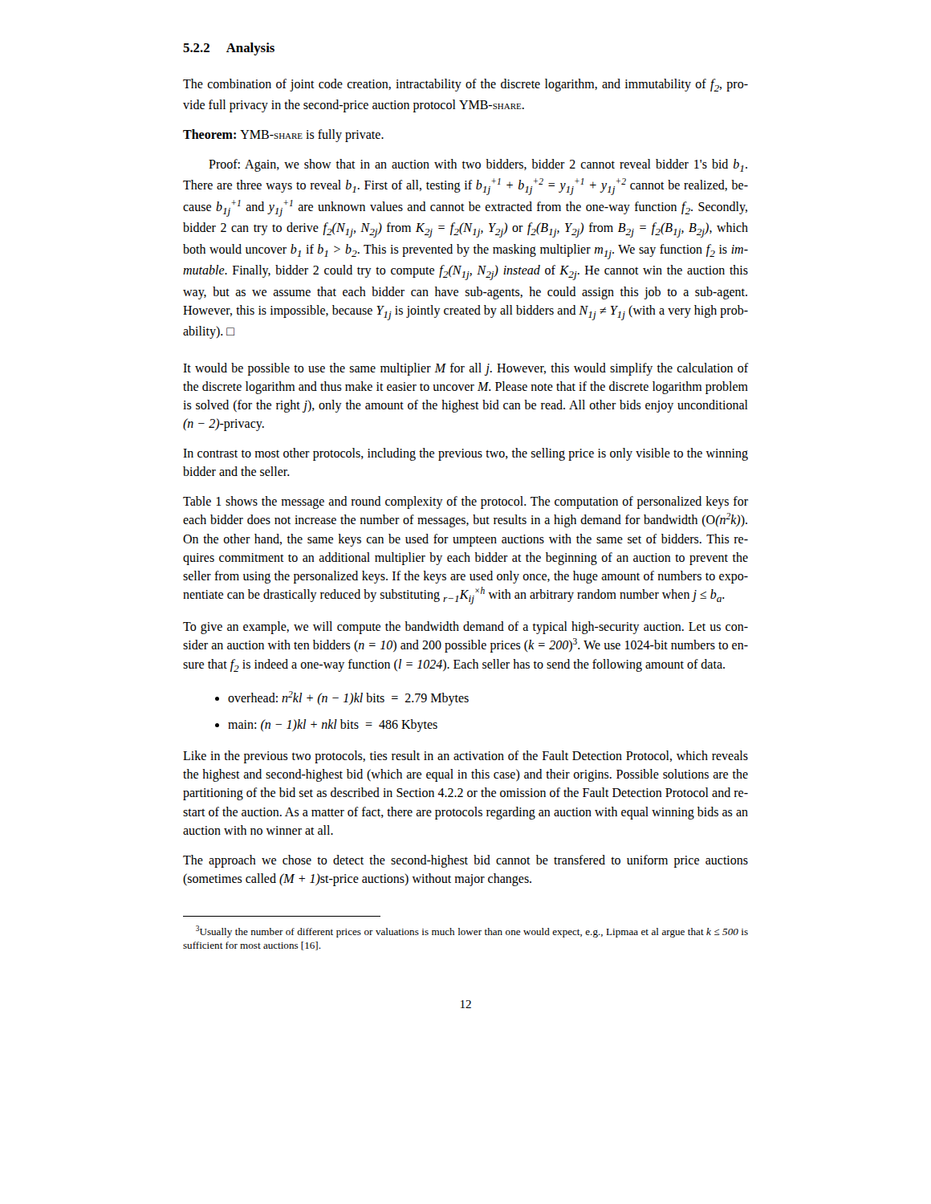5.2.2 Analysis
The combination of joint code creation, intractability of the discrete logarithm, and immutability of f2, provide full privacy in the second-price auction protocol YMB-share.
Theorem: YMB-share is fully private.
Proof: Again, we show that in an auction with two bidders, bidder 2 cannot reveal bidder 1's bid b1. There are three ways to reveal b1. First of all, testing if b1j+1 + b1j+2 = y1j+1 + y1j+2 cannot be realized, because b1j+1 and y1j+1 are unknown values and cannot be extracted from the one-way function f2. Secondly, bidder 2 can try to derive f2(N1j, N2j) from K2j = f2(N1j, Y2j) or f2(B1j, Y2j) from B2j = f2(B1j, B2j), which both would uncover b1 if b1 > b2. This is prevented by the masking multiplier m1j. We say function f2 is immutable. Finally, bidder 2 could try to compute f2(N1j, N2j) instead of K2j. He cannot win the auction this way, but as we assume that each bidder can have sub-agents, he could assign this job to a sub-agent. However, this is impossible, because Y1j is jointly created by all bidders and N1j ≠ Y1j (with a very high probability). □
It would be possible to use the same multiplier M for all j. However, this would simplify the calculation of the discrete logarithm and thus make it easier to uncover M. Please note that if the discrete logarithm problem is solved (for the right j), only the amount of the highest bid can be read. All other bids enjoy unconditional (n − 2)-privacy.
In contrast to most other protocols, including the previous two, the selling price is only visible to the winning bidder and the seller.
Table 1 shows the message and round complexity of the protocol. The computation of personalized keys for each bidder does not increase the number of messages, but results in a high demand for bandwidth (O(n2k)). On the other hand, the same keys can be used for umpteen auctions with the same set of bidders. This requires commitment to an additional multiplier by each bidder at the beginning of an auction to prevent the seller from using the personalized keys. If the keys are used only once, the huge amount of numbers to exponentiate can be drastically reduced by substituting r−1Kij×h with an arbitrary random number when j ≤ ba.
To give an example, we will compute the bandwidth demand of a typical high-security auction. Let us consider an auction with ten bidders (n = 10) and 200 possible prices (k = 200)3. We use 1024-bit numbers to ensure that f2 is indeed a one-way function (l = 1024). Each seller has to send the following amount of data.
overhead: n2kl + (n − 1)kl bits = 2.79 Mbytes
main: (n − 1)kl + nkl bits = 486 Kbytes
Like in the previous two protocols, ties result in an activation of the Fault Detection Protocol, which reveals the highest and second-highest bid (which are equal in this case) and their origins. Possible solutions are the partitioning of the bid set as described in Section 4.2.2 or the omission of the Fault Detection Protocol and re-start of the auction. As a matter of fact, there are protocols regarding an auction with equal winning bids as an auction with no winner at all.
The approach we chose to detect the second-highest bid cannot be transfered to uniform price auctions (sometimes called (M + 1) st-price auctions) without major changes.
3Usually the number of different prices or valuations is much lower than one would expect, e.g., Lipmaa et al argue that k ≤ 500 is sufficient for most auctions [16].
12